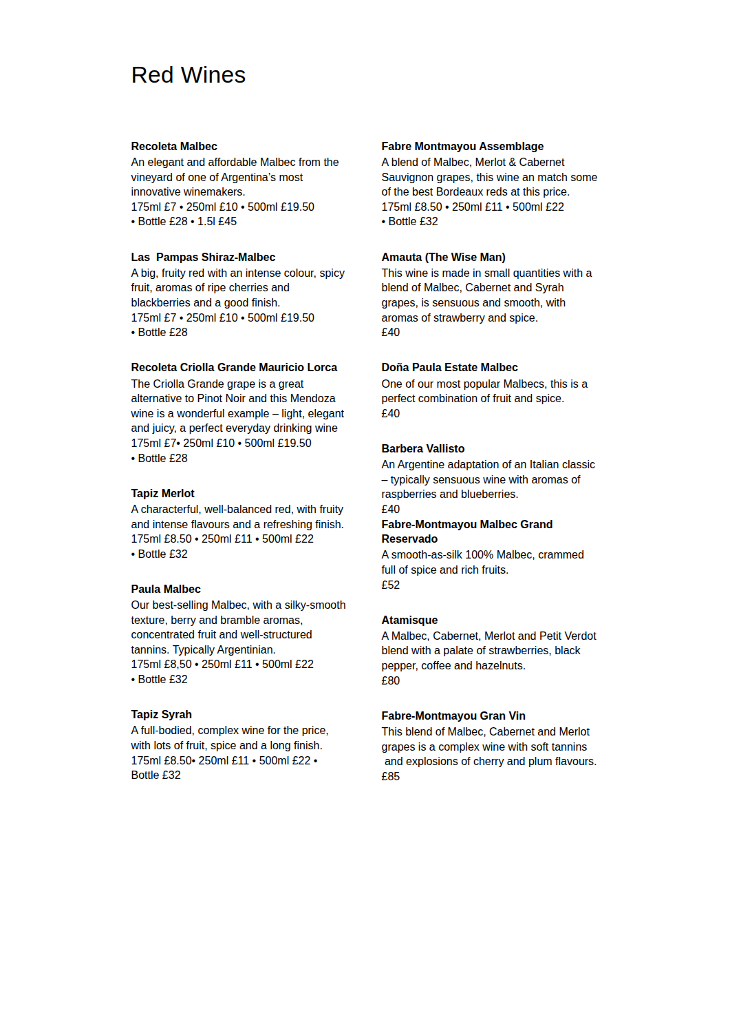Red Wines
Recoleta Malbec
An elegant and affordable Malbec from the vineyard of one of Argentina’s most innovative winemakers.
175ml £7 • 250ml £10 • 500ml £19.50
• Bottle £28 • 1.5l £45
Las Pampas Shiraz-Malbec
A big, fruity red with an intense colour, spicy fruit, aromas of ripe cherries and blackberries and a good finish.
175ml £7 • 250ml £10 • 500ml £19.50
• Bottle £28
Recoleta Criolla Grande Mauricio Lorca
The Criolla Grande grape is a great alternative to Pinot Noir and this Mendoza wine is a wonderful example – light, elegant and juicy, a perfect everyday drinking wine
175ml £7• 250ml £10 • 500ml £19.50
• Bottle £28
Tapiz Merlot
A characterful, well-balanced red, with fruity and intense flavours and a refreshing finish.
175ml £8.50 • 250ml £11 • 500ml £22
• Bottle £32
Paula Malbec
Our best-selling Malbec, with a silky-smooth texture, berry and bramble aromas, concentrated fruit and well-structured tannins. Typically Argentinian.
175ml £8,50 • 250ml £11 • 500ml £22
• Bottle £32
Tapiz Syrah
A full-bodied, complex wine for the price, with lots of fruit, spice and a long finish.
175ml £8.50• 250ml £11 • 500ml £22 • Bottle £32
Fabre Montmayou Assemblage
A blend of Malbec, Merlot & Cabernet Sauvignon grapes, this wine an match some of the best Bordeaux reds at this price.
175ml £8.50 • 250ml £11 • 500ml £22
• Bottle £32
Amauta (The Wise Man)
This wine is made in small quantities with a blend of Malbec, Cabernet and Syrah grapes, is sensuous and smooth, with aromas of strawberry and spice.
£40
Doña Paula Estate Malbec
One of our most popular Malbecs, this is a perfect combination of fruit and spice.
£40
Barbera Vallisto
An Argentine adaptation of an Italian classic – typically sensuous wine with aromas of raspberries and blueberries.
£40
Fabre-Montmayou Malbec Grand Reservado
A smooth-as-silk 100% Malbec, crammed full of spice and rich fruits.
£52
Atamisque
A Malbec, Cabernet, Merlot and Petit Verdot blend with a palate of strawberries, black pepper, coffee and hazelnuts.
£80
Fabre-Montmayou Gran Vin
This blend of Malbec, Cabernet and Merlot grapes is a complex wine with soft tannins
and explosions of cherry and plum flavours.
£85